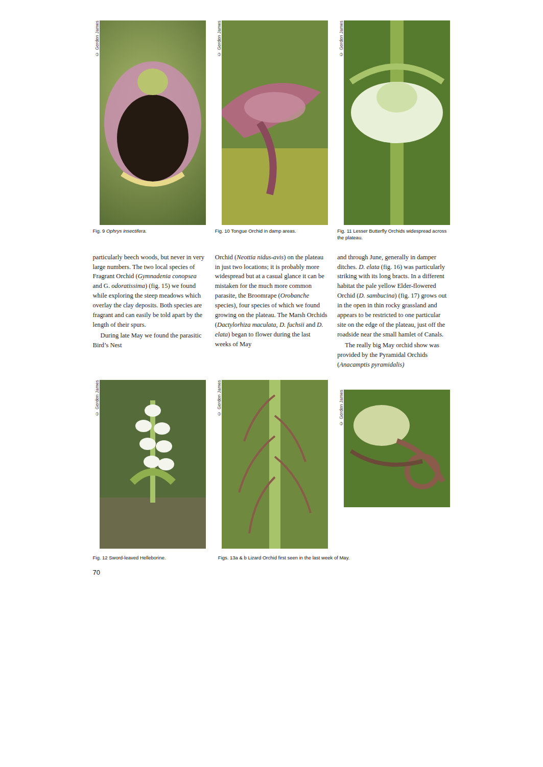© Gordon James
Fig. 9 Ophrys insectifera.
© Gordon James
Fig. 10 Tongue Orchid in damp areas.
© Gordon James
Fig. 11 Lesser Butterfly Orchids widespread across the plateau.
particularly beech woods, but never in very large numbers. The two local species of Fragrant Orchid (Gymnadenia conopsea and G. odoratissima) (fig. 15) we found while exploring the steep meadows which overlay the clay deposits. Both species are fragrant and can easily be told apart by the length of their spurs.
During late May we found the parasitic Bird’s Nest
Orchid (Neottia nidus-avis) on the plateau in just two locations; it is probably more widespread but at a casual glance it can be mistaken for the much more common parasite, the Broomrape (Orobanche species), four species of which we found growing on the plateau. The Marsh Orchids (Dactylorhiza maculata, D. fuchsii and D. elata) began to flower during the last weeks of May
and through June, generally in damper ditches. D. elata (fig. 16) was particularly striking with its long bracts. In a different habitat the pale yellow Elder-flowered Orchid (D. sambucina) (fig. 17) grows out in the open in thin rocky grassland and appears to be restricted to one particular site on the edge of the plateau, just off the roadside near the small hamlet of Canals.
The really big May orchid show was provided by the Pyramidal Orchids (Anacamptis pyramidalis)
© Gordon James
© Gordon James
© Gordon James
Fig. 12 Sword-leaved Helleborine.
Figs. 13a & b Lizard Orchid first seen in the last week of May.
70